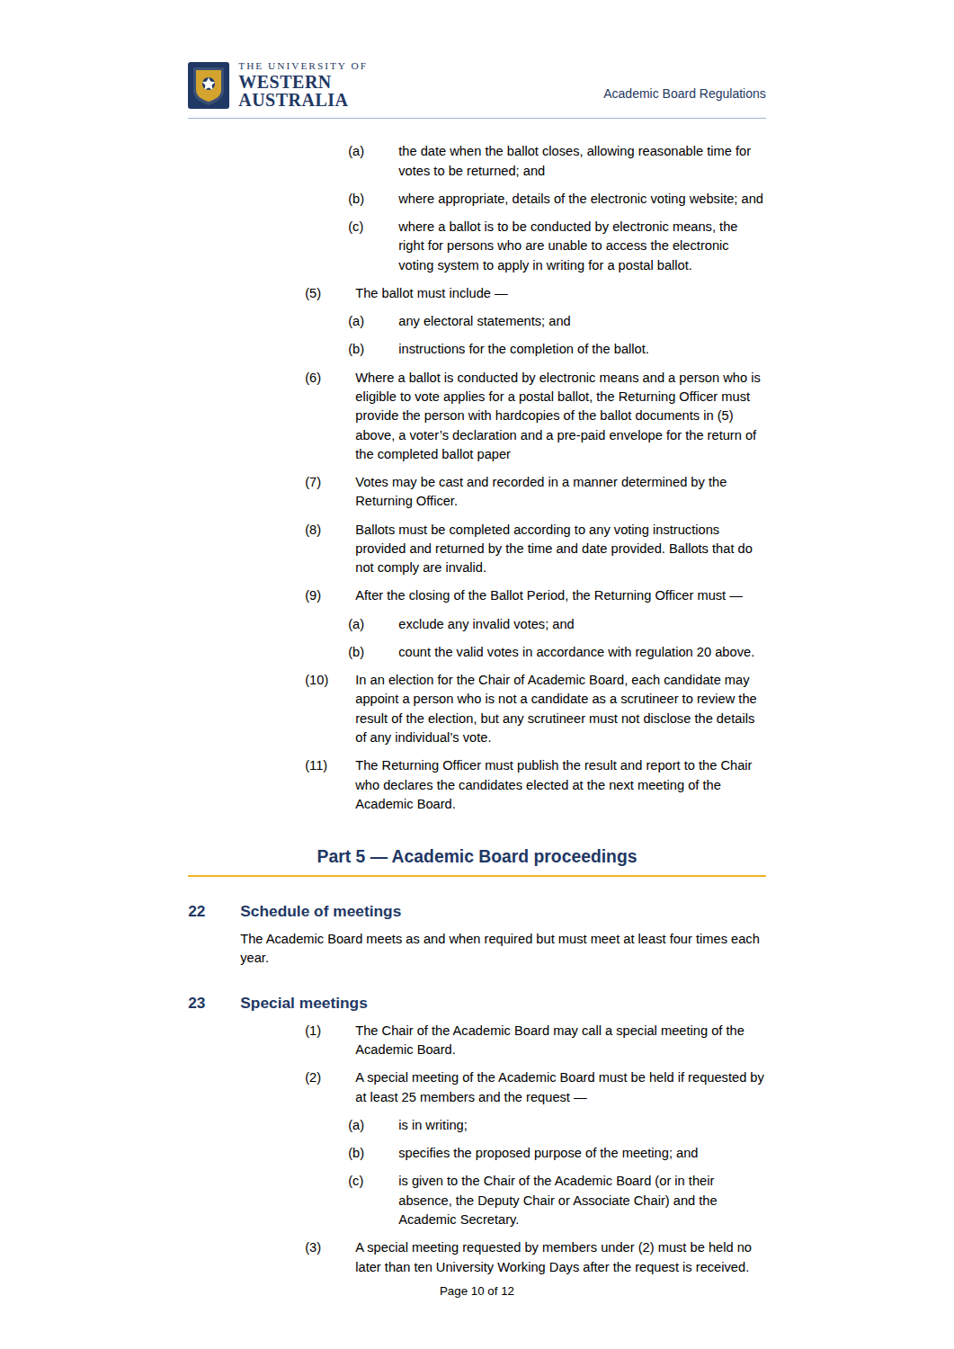THE UNIVERSITY OF WESTERN AUSTRALIA
Academic Board Regulations
(a)
the date when the ballot closes, allowing reasonable time for votes to be returned; and
(b)
where appropriate, details of the electronic voting website; and
(c)
where a ballot is to be conducted by electronic means, the right for persons who are unable to access the electronic voting system to apply in writing for a postal ballot.
(5)
The ballot must include —
(a)
any electoral statements; and
(b)
instructions for the completion of the ballot.
(6)
Where a ballot is conducted by electronic means and a person who is eligible to vote applies for a postal ballot, the Returning Officer must provide the person with hardcopies of the ballot documents in (5) above, a voter’s declaration and a pre-paid envelope for the return of the completed ballot paper
(7)
Votes may be cast and recorded in a manner determined by the Returning Officer.
(8)
Ballots must be completed according to any voting instructions provided and returned by the time and date provided. Ballots that do not comply are invalid.
(9)
After the closing of the Ballot Period, the Returning Officer must —
(a)
exclude any invalid votes; and
(b)
count the valid votes in accordance with regulation 20 above.
(10)
In an election for the Chair of Academic Board, each candidate may appoint a person who is not a candidate as a scrutineer to review the result of the election, but any scrutineer must not disclose the details of any individual’s vote.
(11)
The Returning Officer must publish the result and report to the Chair who declares the candidates elected at the next meeting of the Academic Board.
Part 5 — Academic Board proceedings
22
Schedule of meetings
The Academic Board meets as and when required but must meet at least four times each year.
23
Special meetings
(1)
The Chair of the Academic Board may call a special meeting of the Academic Board.
(2)
A special meeting of the Academic Board must be held if requested by at least 25 members and the request —
(a)
is in writing;
(b)
specifies the proposed purpose of the meeting; and
(c)
is given to the Chair of the Academic Board (or in their absence, the Deputy Chair or Associate Chair) and the Academic Secretary.
(3)
A special meeting requested by members under (2) must be held no later than ten University Working Days after the request is received.
Page 10 of 12